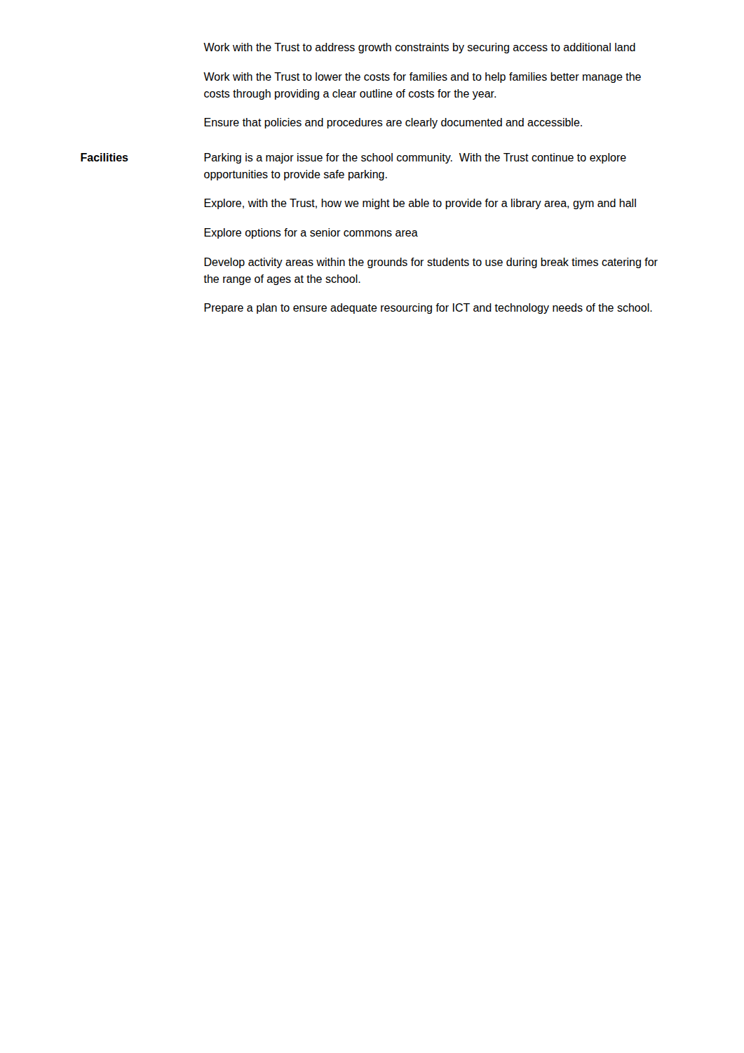| | Work with the Trust to address growth constraints by securing access to additional land Work with the Trust to lower the costs for families and to help families better manage the costs through providing a clear outline of costs for the year. Ensure that policies and procedures are clearly documented and accessible. |
| Facilities | Parking is a major issue for the school community. With the Trust continue to explore opportunities to provide safe parking. Explore, with the Trust, how we might be able to provide for a library area, gym and hall Explore options for a senior commons area Develop activity areas within the grounds for students to use during break times catering for the range of ages at the school. Prepare a plan to ensure adequate resourcing for ICT and technology needs of the school. |